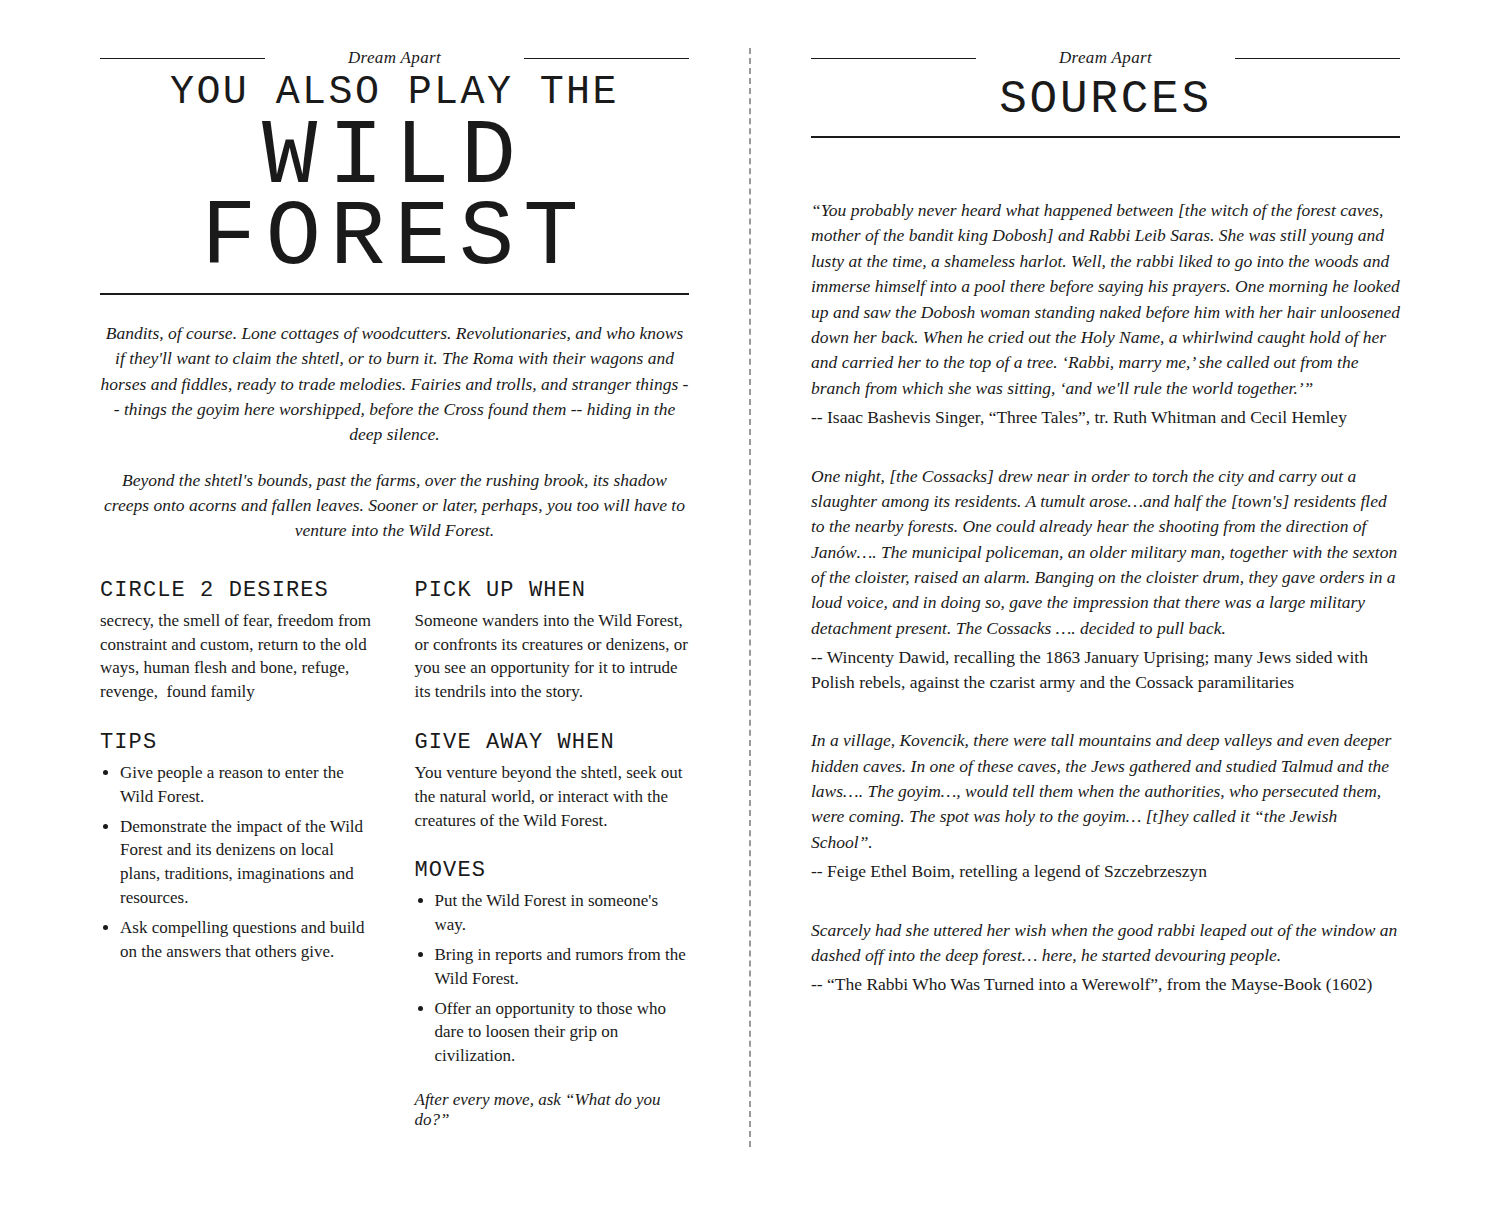Dream Apart
You also play the Wild Forest
Bandits, of course. Lone cottages of woodcutters. Revolutionaries, and who knows if they'll want to claim the shtetl, or to burn it. The Roma with their wagons and horses and fiddles, ready to trade melodies. Fairies and trolls, and stranger things -- things the goyim here worshipped, before the Cross found them -- hiding in the deep silence.
Beyond the shtetl's bounds, past the farms, over the rushing brook, its shadow creeps onto acorns and fallen leaves. Sooner or later, perhaps, you too will have to venture into the Wild Forest.
Circle 2 Desires
secrecy, the smell of fear, freedom from constraint and custom, return to the old ways, human flesh and bone, refuge, revenge, found family
Tips
Give people a reason to enter the Wild Forest.
Demonstrate the impact of the Wild Forest and its denizens on local plans, traditions, imaginations and resources.
Ask compelling questions and build on the answers that others give.
Pick up when
Someone wanders into the Wild Forest, or confronts its creatures or denizens, or you see an opportunity for it to intrude its tendrils into the story.
Give away when
You venture beyond the shtetl, seek out the natural world, or interact with the creatures of the Wild Forest.
Moves
Put the Wild Forest in someone's way.
Bring in reports and rumors from the Wild Forest.
Offer an opportunity to those who dare to loosen their grip on civilization.
After every move, ask “What do you do?”
Dream Apart
Sources
“You probably never heard what happened between [the witch of the forest caves, mother of the bandit king Dobosh] and Rabbi Leib Saras. She was still young and lusty at the time, a shameless harlot. Well, the rabbi liked to go into the woods and immerse himself into a pool there before saying his prayers. One morning he looked up and saw the Dobosh woman standing naked before him with her hair unloosened down her back. When he cried out the Holy Name, a whirlwind caught hold of her and carried her to the top of a tree. ‘Rabbi, marry me,’ she called out from the branch from which she was sitting, ‘and we'll rule the world together.’”
-- Isaac Bashevis Singer, “Three Tales”, tr. Ruth Whitman and Cecil Hemley
One night, [the Cossacks] drew near in order to torch the city and carry out a slaughter among its residents. A tumult arose…and half the [town's] residents fled to the nearby forests. One could already hear the shooting from the direction of Janów…. The municipal policeman, an older military man, together with the sexton of the cloister, raised an alarm. Banging on the cloister drum, they gave orders in a loud voice, and in doing so, gave the impression that there was a large military detachment present. The Cossacks …. decided to pull back.
-- Wincenty Dawid, recalling the 1863 January Uprising; many Jews sided with Polish rebels, against the czarist army and the Cossack paramilitaries
In a village, Kovencik, there were tall mountains and deep valleys and even deeper hidden caves. In one of these caves, the Jews gathered and studied Talmud and the laws…. The goyim…, would tell them when the authorities, who persecuted them, were coming. The spot was holy to the goyim… [t]hey called it “the Jewish School”.
-- Feige Ethel Boim, retelling a legend of Szczebrzeszyn
Scarcely had she uttered her wish when the good rabbi leaped out of the window an dashed off into the deep forest… here, he started devouring people.
-- “The Rabbi Who Was Turned into a Werewolf”, from the Mayse-Book (1602)